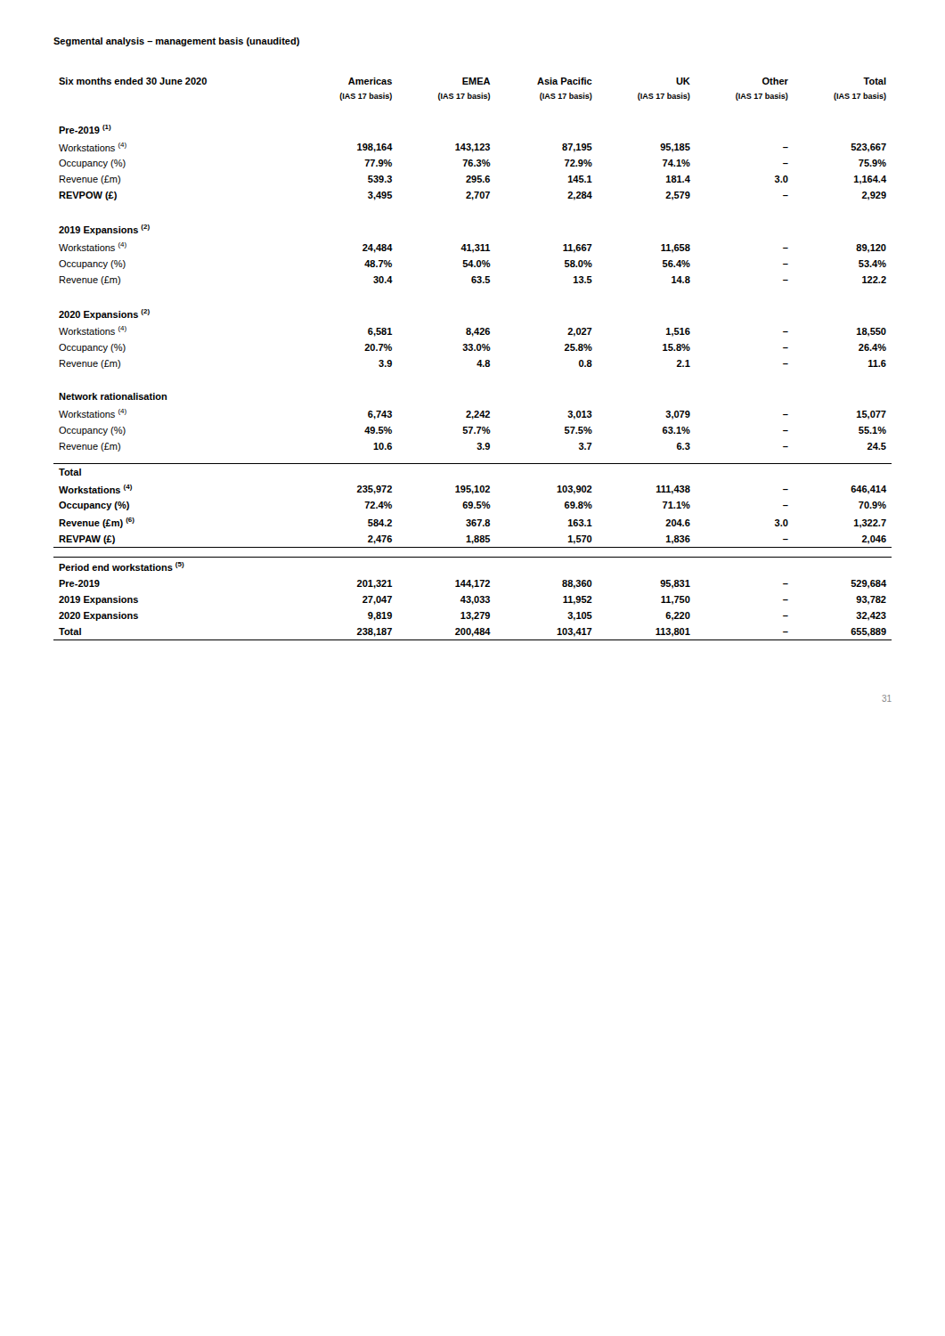Segmental analysis – management basis (unaudited)
| Six months ended 30 June 2020 | Americas | EMEA | Asia Pacific | UK | Other | Total |
| --- | --- | --- | --- | --- | --- | --- |
| | (IAS 17 basis) | (IAS 17 basis) | (IAS 17 basis) | (IAS 17 basis) | (IAS 17 basis) | (IAS 17 basis) |
| Pre-2019 (1) | |
| Workstations (4) | 198,164 | 143,123 | 87,195 | 95,185 | – | 523,667 |
| Occupancy (%) | 77.9% | 76.3% | 72.9% | 74.1% | – | 75.9% |
| Revenue (£m) | 539.3 | 295.6 | 145.1 | 181.4 | 3.0 | 1,164.4 |
| REVPOW (£) | 3,495 | 2,707 | 2,284 | 2,579 | – | 2,929 |
| 2019 Expansions (2) | |
| Workstations (4) | 24,484 | 41,311 | 11,667 | 11,658 | – | 89,120 |
| Occupancy (%) | 48.7% | 54.0% | 58.0% | 56.4% | – | 53.4% |
| Revenue (£m) | 30.4 | 63.5 | 13.5 | 14.8 | – | 122.2 |
| 2020 Expansions (2) | |
| Workstations (4) | 6,581 | 8,426 | 2,027 | 1,516 | – | 18,550 |
| Occupancy (%) | 20.7% | 33.0% | 25.8% | 15.8% | – | 26.4% |
| Revenue (£m) | 3.9 | 4.8 | 0.8 | 2.1 | – | 11.6 |
| Network rationalisation | |
| Workstations (4) | 6,743 | 2,242 | 3,013 | 3,079 | – | 15,077 |
| Occupancy (%) | 49.5% | 57.7% | 57.5% | 63.1% | – | 55.1% |
| Revenue (£m) | 10.6 | 3.9 | 3.7 | 6.3 | – | 24.5 |
| Total | |
| Workstations (4) | 235,972 | 195,102 | 103,902 | 111,438 | – | 646,414 |
| Occupancy (%) | 72.4% | 69.5% | 69.8% | 71.1% | – | 70.9% |
| Revenue (£m) (6) | 584.2 | 367.8 | 163.1 | 204.6 | 3.0 | 1,322.7 |
| REVPAW (£) | 2,476 | 1,885 | 1,570 | 1,836 | – | 2,046 |
| Period end workstations (5) | |
| Pre-2019 | 201,321 | 144,172 | 88,360 | 95,831 | – | 529,684 |
| 2019 Expansions | 27,047 | 43,033 | 11,952 | 11,750 | – | 93,782 |
| 2020 Expansions | 9,819 | 13,279 | 3,105 | 6,220 | – | 32,423 |
| Total | 238,187 | 200,484 | 103,417 | 113,801 | – | 655,889 |
31